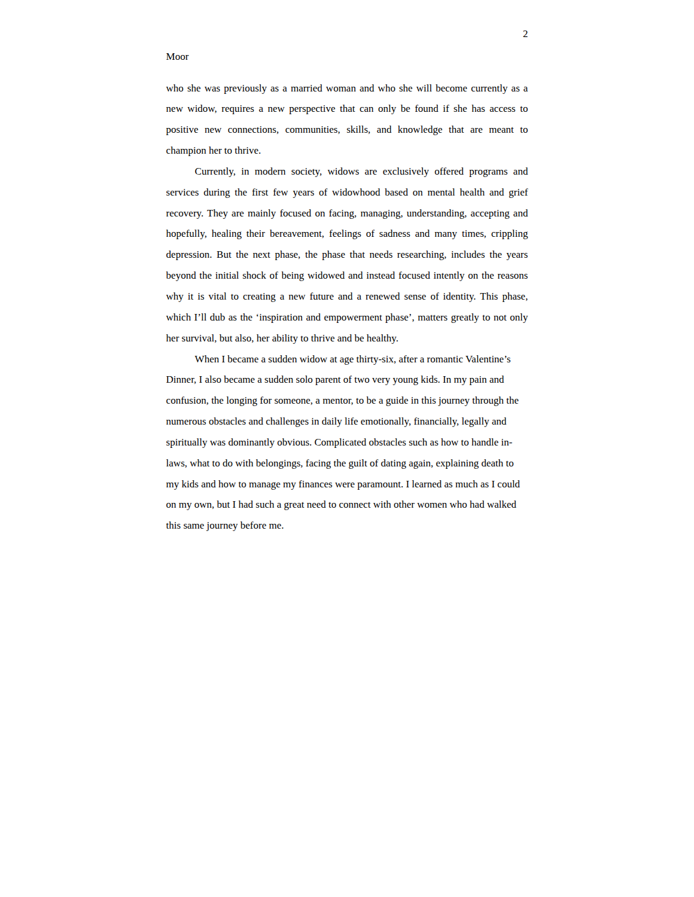2
Moor
who she was previously as a married woman and who she will become currently as a new widow, requires a new perspective that can only be found if she has access to positive new connections, communities, skills, and knowledge that are meant to champion her to thrive.
Currently, in modern society, widows are exclusively offered programs and services during the first few years of widowhood based on mental health and grief recovery. They are mainly focused on facing, managing, understanding, accepting and hopefully, healing their bereavement, feelings of sadness and many times, crippling depression. But the next phase, the phase that needs researching, includes the years beyond the initial shock of being widowed and instead focused intently on the reasons why it is vital to creating a new future and a renewed sense of identity. This phase, which I’ll dub as the ‘inspiration and empowerment phase’, matters greatly to not only her survival, but also, her ability to thrive and be healthy.
When I became a sudden widow at age thirty-six, after a romantic Valentine’s Dinner, I also became a sudden solo parent of two very young kids. In my pain and confusion, the longing for someone, a mentor, to be a guide in this journey through the numerous obstacles and challenges in daily life emotionally, financially, legally and spiritually was dominantly obvious. Complicated obstacles such as how to handle in-laws, what to do with belongings, facing the guilt of dating again, explaining death to my kids and how to manage my finances were paramount. I learned as much as I could on my own, but I had such a great need to connect with other women who had walked this same journey before me.